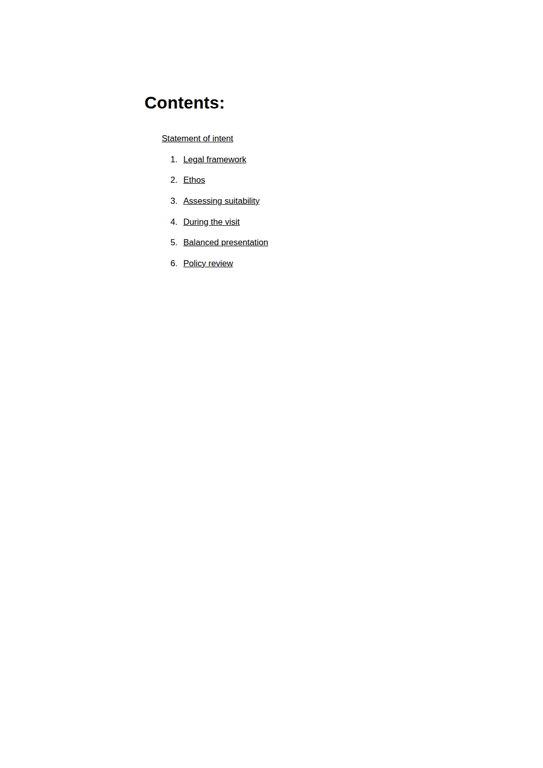Contents:
Statement of intent
Legal framework
Ethos
Assessing suitability
During the visit
Balanced presentation
Policy review